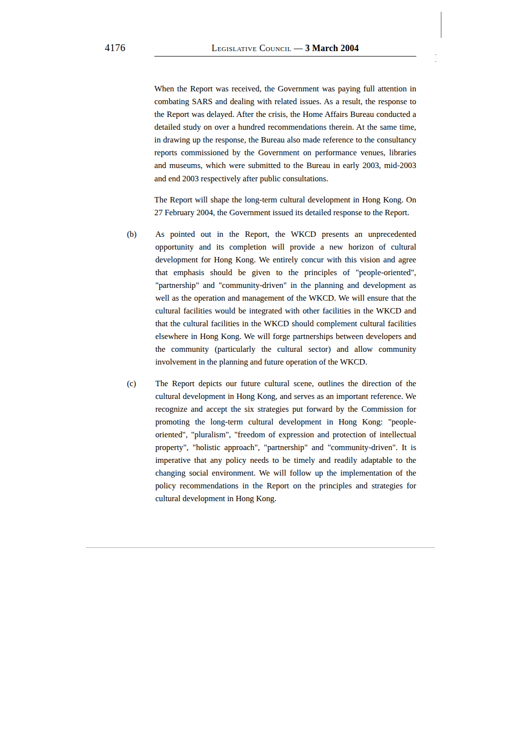.
.
4176
Legislative Council — 3 March 2004
When the Report was received, the Government was paying full attention in combating SARS and dealing with related issues. As a result, the response to the Report was delayed. After the crisis, the Home Affairs Bureau conducted a detailed study on over a hundred recommendations therein. At the same time, in drawing up the response, the Bureau also made reference to the consultancy reports commissioned by the Government on performance venues, libraries and museums, which were submitted to the Bureau in early 2003, mid-2003 and end 2003 respectively after public consultations.
The Report will shape the long-term cultural development in Hong Kong. On 27 February 2004, the Government issued its detailed response to the Report.
(b)
As pointed out in the Report, the WKCD presents an unprecedented opportunity and its completion will provide a new horizon of cultural development for Hong Kong. We entirely concur with this vision and agree that emphasis should be given to the principles of "people-oriented", "partnership" and "community-driven" in the planning and development as well as the operation and management of the WKCD. We will ensure that the cultural facilities would be integrated with other facilities in the WKCD and that the cultural facilities in the WKCD should complement cultural facilities elsewhere in Hong Kong. We will forge partnerships between developers and the community (particularly the cultural sector) and allow community involvement in the planning and future operation of the WKCD.
(c)
The Report depicts our future cultural scene, outlines the direction of the cultural development in Hong Kong, and serves as an important reference. We recognize and accept the six strategies put forward by the Commission for promoting the long-term cultural development in Hong Kong: "people-oriented", "pluralism", "freedom of expression and protection of intellectual property", "holistic approach", "partnership" and "community-driven". It is imperative that any policy needs to be timely and readily adaptable to the changing social environment. We will follow up the implementation of the policy recommendations in the Report on the principles and strategies for cultural development in Hong Kong.